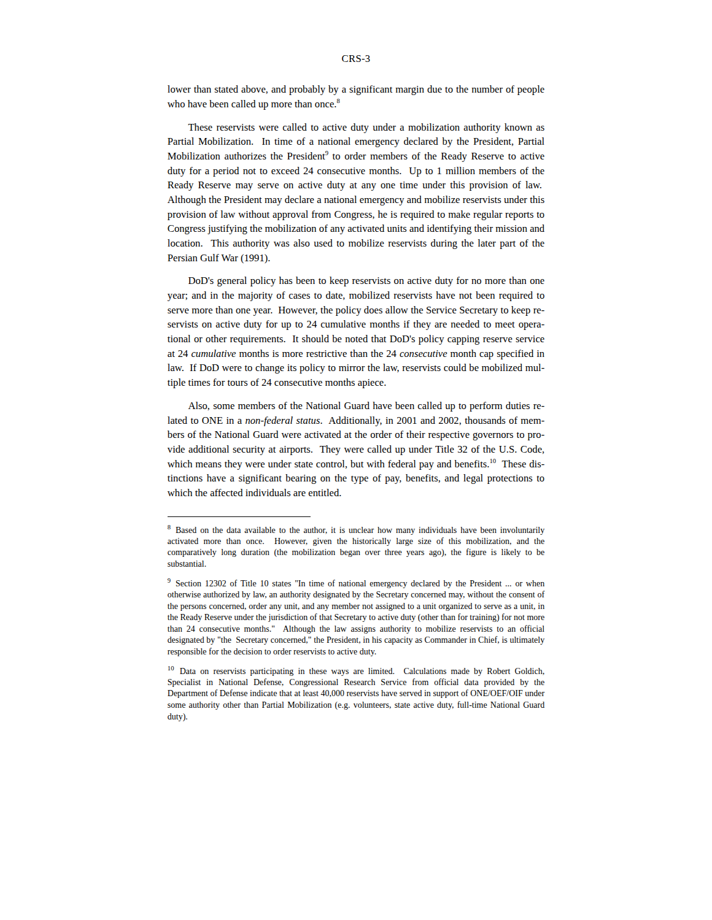CRS-3
lower than stated above, and probably by a significant margin due to the number of people who have been called up more than once.8
These reservists were called to active duty under a mobilization authority known as Partial Mobilization. In time of a national emergency declared by the President, Partial Mobilization authorizes the President9 to order members of the Ready Reserve to active duty for a period not to exceed 24 consecutive months. Up to 1 million members of the Ready Reserve may serve on active duty at any one time under this provision of law. Although the President may declare a national emergency and mobilize reservists under this provision of law without approval from Congress, he is required to make regular reports to Congress justifying the mobilization of any activated units and identifying their mission and location. This authority was also used to mobilize reservists during the later part of the Persian Gulf War (1991).
DoD's general policy has been to keep reservists on active duty for no more than one year; and in the majority of cases to date, mobilized reservists have not been required to serve more than one year. However, the policy does allow the Service Secretary to keep reservists on active duty for up to 24 cumulative months if they are needed to meet operational or other requirements. It should be noted that DoD's policy capping reserve service at 24 cumulative months is more restrictive than the 24 consecutive month cap specified in law. If DoD were to change its policy to mirror the law, reservists could be mobilized multiple times for tours of 24 consecutive months apiece.
Also, some members of the National Guard have been called up to perform duties related to ONE in a non-federal status. Additionally, in 2001 and 2002, thousands of members of the National Guard were activated at the order of their respective governors to provide additional security at airports. They were called up under Title 32 of the U.S. Code, which means they were under state control, but with federal pay and benefits.10 These distinctions have a significant bearing on the type of pay, benefits, and legal protections to which the affected individuals are entitled.
8 Based on the data available to the author, it is unclear how many individuals have been involuntarily activated more than once. However, given the historically large size of this mobilization, and the comparatively long duration (the mobilization began over three years ago), the figure is likely to be substantial.
9 Section 12302 of Title 10 states "In time of national emergency declared by the President ... or when otherwise authorized by law, an authority designated by the Secretary concerned may, without the consent of the persons concerned, order any unit, and any member not assigned to a unit organized to serve as a unit, in the Ready Reserve under the jurisdiction of that Secretary to active duty (other than for training) for not more than 24 consecutive months." Although the law assigns authority to mobilize reservists to an official designated by "the Secretary concerned," the President, in his capacity as Commander in Chief, is ultimately responsible for the decision to order reservists to active duty.
10 Data on reservists participating in these ways are limited. Calculations made by Robert Goldich, Specialist in National Defense, Congressional Research Service from official data provided by the Department of Defense indicate that at least 40,000 reservists have served in support of ONE/OEF/OIF under some authority other than Partial Mobilization (e.g. volunteers, state active duty, full-time National Guard duty).